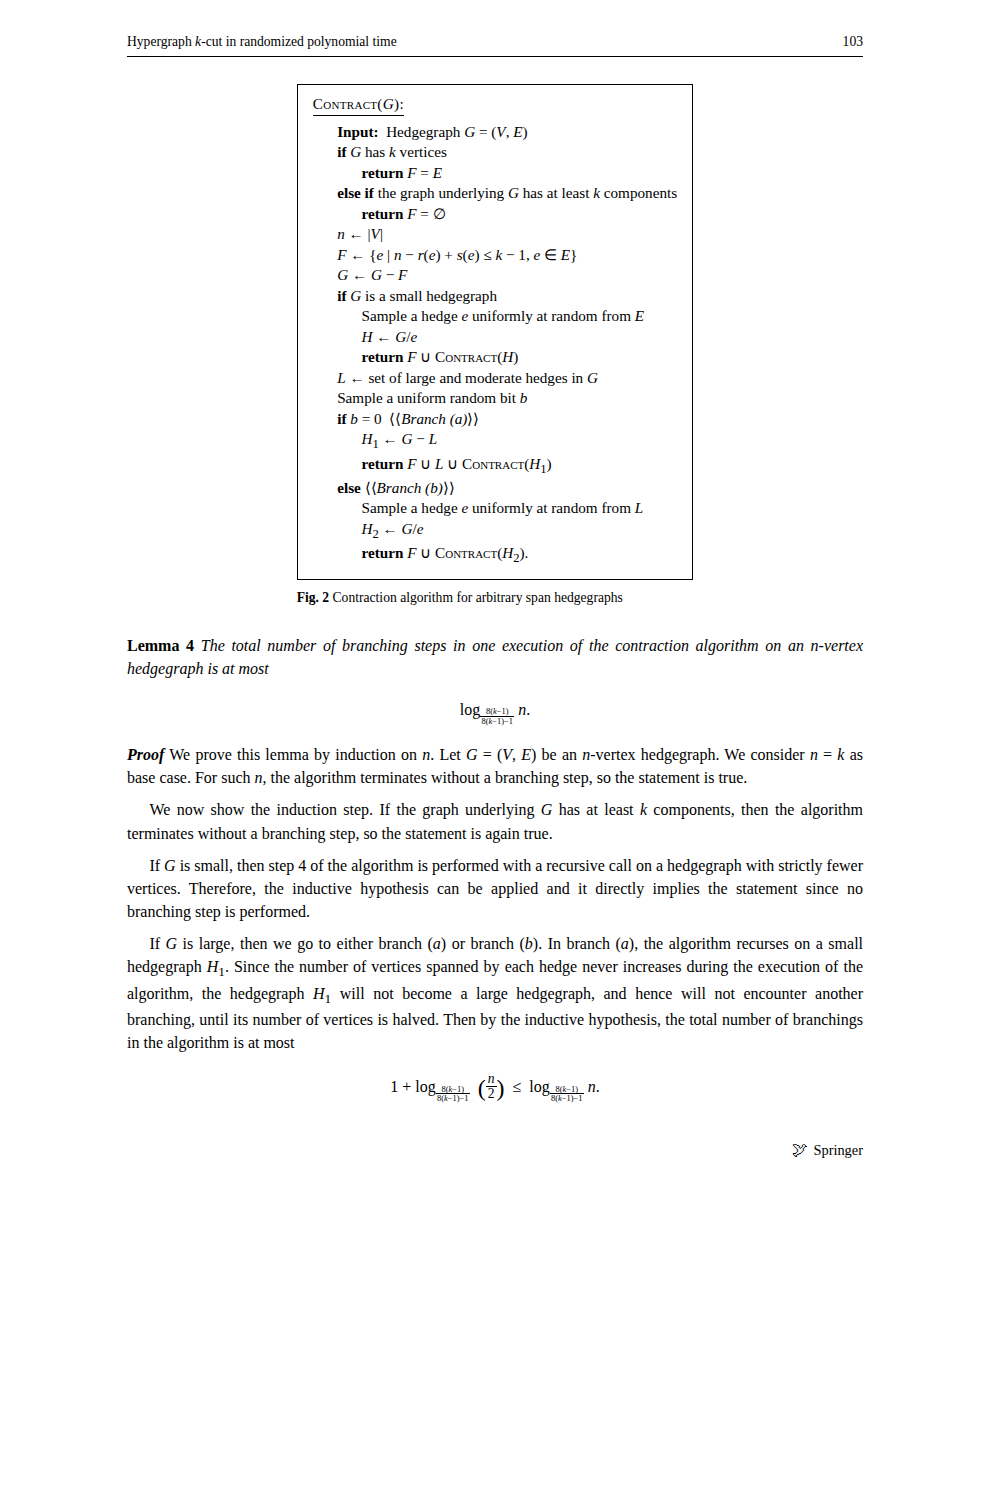Hypergraph k-cut in randomized polynomial time 103
Contract(G):
Input: Hedgegraph G = (V, E)
if G has k vertices
return F = E
else if the graph underlying G has at least k components
return F = ∅
n ← |V|
F ← {e | n − r(e) + s(e) ≤ k − 1, e ∈ E}
G ← G − F
if G is a small hedgegraph
Sample a hedge e uniformly at random from E
H ← G/e
return F ∪ Contract(H)
L ← set of large and moderate hedges in G
Sample a uniform random bit b
if b = 0 ⟨⟨Branch (a)⟩⟩
H1 ← G − L
return F ∪ L ∪ Contract(H1)
else ⟨⟨Branch (b)⟩⟩
Sample a hedge e uniformly at random from L
H2 ← G/e
return F ∪ Contract(H2).
Fig. 2 Contraction algorithm for arbitrary span hedgegraphs
Lemma 4 The total number of branching steps in one execution of the contraction algorithm on an n-vertex hedgegraph is at most
log8(k−1) 8(k−1)−1 n.
Proof We prove this lemma by induction on n. Let G = (V, E) be an n-vertex hedgegraph. We consider n = k as base case. For such n, the algorithm terminates without a branching step, so the statement is true.
We now show the induction step. If the graph underlying G has at least k components, then the algorithm terminates without a branching step, so the statement is again true.
If G is small, then step 4 of the algorithm is performed with a recursive call on a hedgegraph with strictly fewer vertices. Therefore, the inductive hypothesis can be applied and it directly implies the statement since no branching step is performed.
If G is large, then we go to either branch (a) or branch (b). In branch (a), the algorithm recurses on a small hedgegraph H1. Since the number of vertices spanned by each hedge never increases during the execution of the algorithm, the hedgegraph H1 will not become a large hedgegraph, and hence will not encounter another branching, until its number of vertices is halved. Then by the inductive hypothesis, the total number of branchings in the algorithm is at most
1 + log8(k−1) 8(k−1)−1 (n 2) ≤ log8(k−1) 8(k−1)−1 n.
🕊 Springer